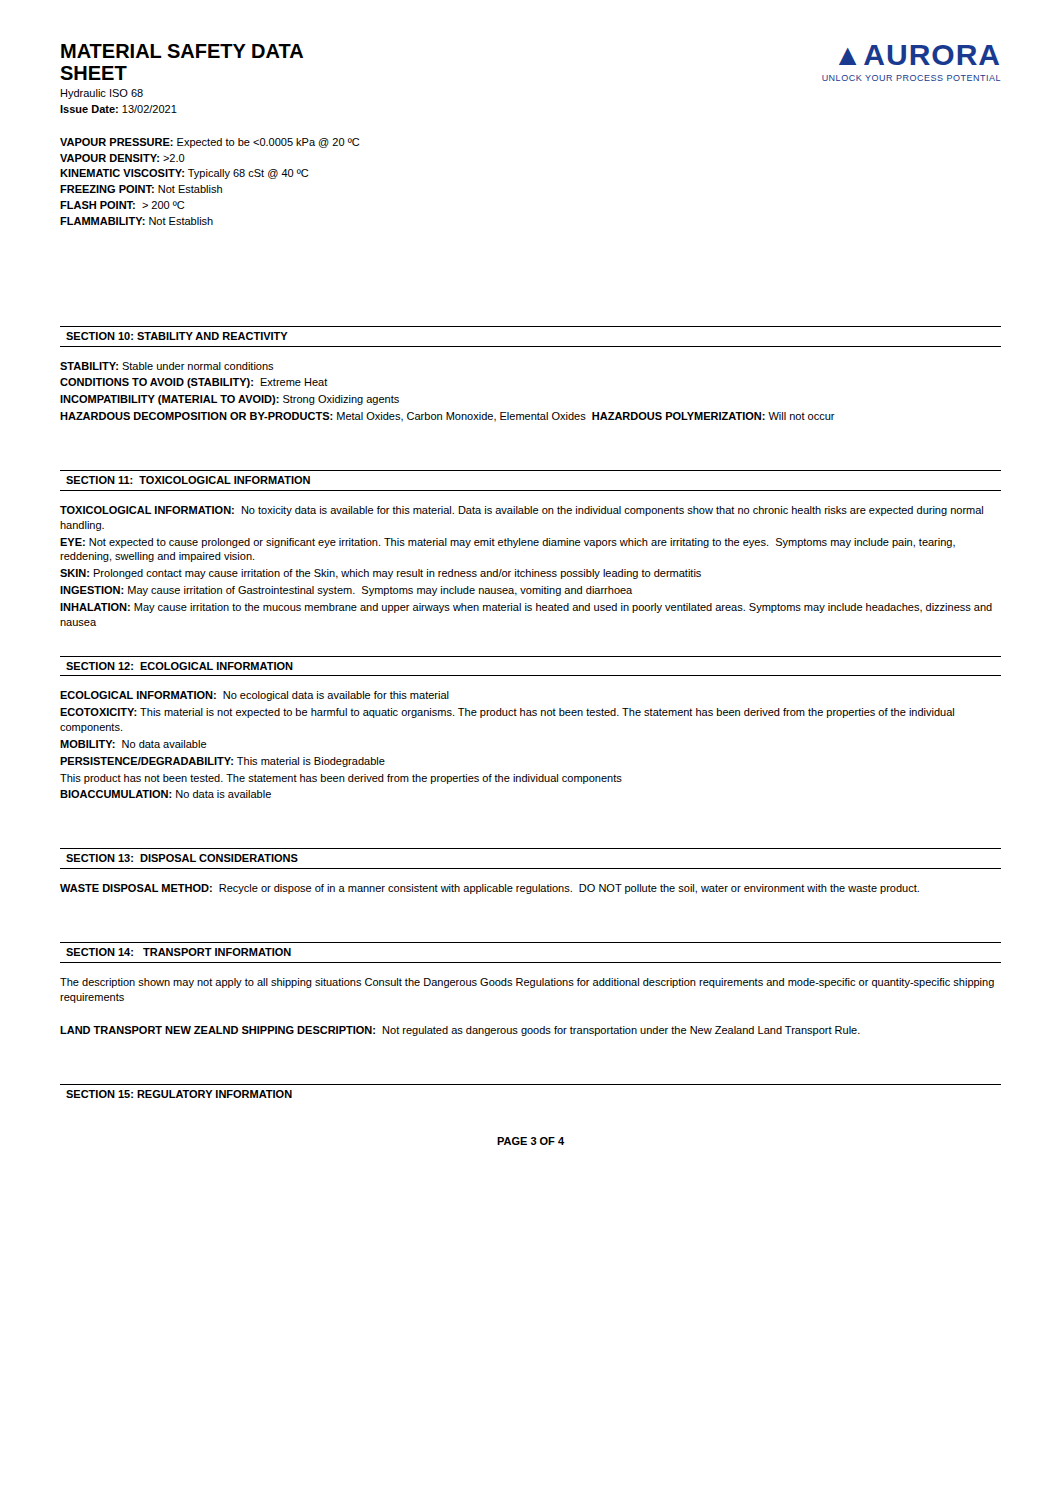MATERIAL SAFETY DATA
SHEET
Hydraulic ISO 68
Issue Date: 13/02/2021
▲AURORA
UNLOCK YOUR PROCESS POTENTIAL
VAPOUR PRESSURE: Expected to be <0.0005 kPa @ 20 ºC
VAPOUR DENSITY: >2.0
KINEMATIC VISCOSITY: Typically 68 cSt @ 40 ºC
FREEZING POINT: Not Establish
FLASH POINT: > 200 ºC
FLAMMABILITY: Not Establish
SECTION 10: STABILITY AND REACTIVITY
STABILITY: Stable under normal conditions
CONDITIONS TO AVOID (STABILITY): Extreme Heat
INCOMPATIBILITY (MATERIAL TO AVOID): Strong Oxidizing agents
HAZARDOUS DECOMPOSITION OR BY-PRODUCTS: Metal Oxides, Carbon Monoxide, Elemental Oxides HAZARDOUS POLYMERIZATION: Will not occur
SECTION 11: TOXICOLOGICAL INFORMATION
TOXICOLOGICAL INFORMATION: No toxicity data is available for this material. Data is available on the individual components show that no chronic health risks are expected during normal handling.
EYE: Not expected to cause prolonged or significant eye irritation. This material may emit ethylene diamine vapors which are irritating to the eyes. Symptoms may include pain, tearing, reddening, swelling and impaired vision.
SKIN: Prolonged contact may cause irritation of the Skin, which may result in redness and/or itchiness possibly leading to dermatitis
INGESTION: May cause irritation of Gastrointestinal system. Symptoms may include nausea, vomiting and diarrhoea
INHALATION: May cause irritation to the mucous membrane and upper airways when material is heated and used in poorly ventilated areas. Symptoms may include headaches, dizziness and nausea
SECTION 12: ECOLOGICAL INFORMATION
ECOLOGICAL INFORMATION: No ecological data is available for this material
ECOTOXICITY: This material is not expected to be harmful to aquatic organisms. The product has not been tested. The statement has been derived from the properties of the individual components.
MOBILITY: No data available
PERSISTENCE/DEGRADABILITY: This material is Biodegradable
This product has not been tested. The statement has been derived from the properties of the individual components
BIOACCUMULATION: No data is available
SECTION 13: DISPOSAL CONSIDERATIONS
WASTE DISPOSAL METHOD: Recycle or dispose of in a manner consistent with applicable regulations. DO NOT pollute the soil, water or environment with the waste product.
SECTION 14: TRANSPORT INFORMATION
The description shown may not apply to all shipping situations Consult the Dangerous Goods Regulations for additional description requirements and mode-specific or quantity-specific shipping requirements
LAND TRANSPORT NEW ZEALND SHIPPING DESCRIPTION: Not regulated as dangerous goods for transportation under the New Zealand Land Transport Rule.
SECTION 15: REGULATORY INFORMATION
PAGE 3 OF 4